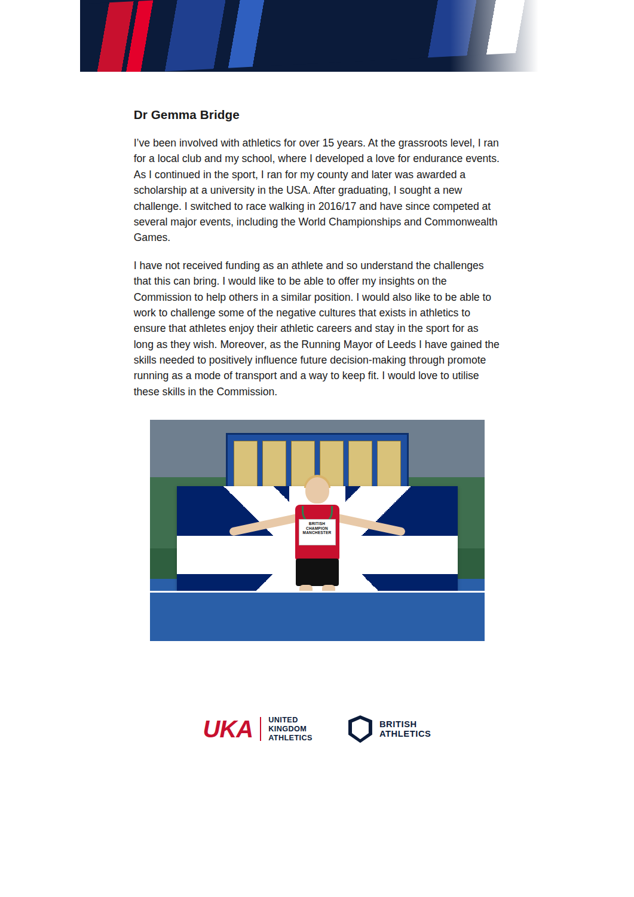Dr Gemma Bridge
I’ve been involved with athletics for over 15 years. At the grassroots level, I ran for a local club and my school, where I developed a love for endurance events. As I continued in the sport, I ran for my county and later was awarded a scholarship at a university in the USA. After graduating, I sought a new challenge. I switched to race walking in 2016/17 and have since competed at several major events, including the World Championships and Commonwealth Games.
I have not received funding as an athlete and so understand the challenges that this can bring. I would like to be able to offer my insights on the Commission to help others in a similar position. I would also like to be able to work to challenge some of the negative cultures that exists in athletics to ensure that athletes enjoy their athletic careers and stay in the sport for as long as they wish. Moreover, as the Running Mayor of Leeds I have gained the skills needed to positively influence future decision-making through promote running as a mode of transport and a way to keep fit. I would love to utilise these skills in the Commission.
BRITISH
CHAMPION
MANCHESTER
UKA United
Kingdom
Athletics
British
Athletics